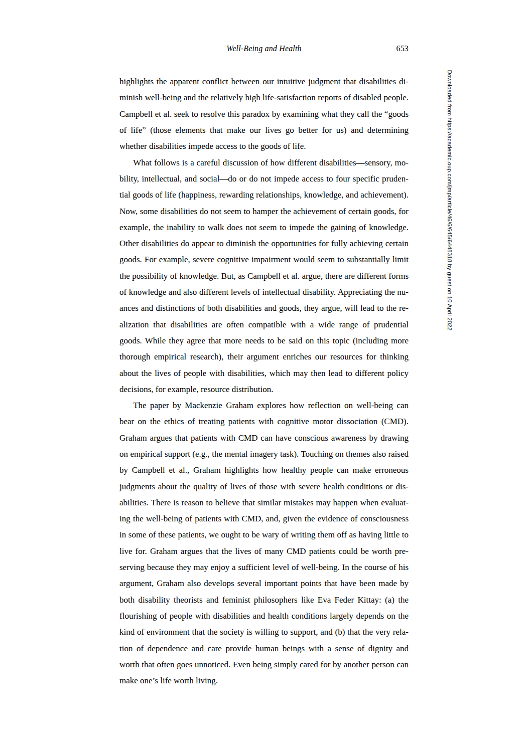Well-Being and Health 653
highlights the apparent conflict between our intuitive judgment that disabilities diminish well-being and the relatively high life-satisfaction reports of disabled people. Campbell et al. seek to resolve this paradox by examining what they call the “goods of life” (those elements that make our lives go better for us) and determining whether disabilities impede access to the goods of life.
What follows is a careful discussion of how different disabilities—sensory, mobility, intellectual, and social—do or do not impede access to four specific prudential goods of life (happiness, rewarding relationships, knowledge, and achievement). Now, some disabilities do not seem to hamper the achievement of certain goods, for example, the inability to walk does not seem to impede the gaining of knowledge. Other disabilities do appear to diminish the opportunities for fully achieving certain goods. For example, severe cognitive impairment would seem to substantially limit the possibility of knowledge. But, as Campbell et al. argue, there are different forms of knowledge and also different levels of intellectual disability. Appreciating the nuances and distinctions of both disabilities and goods, they argue, will lead to the realization that disabilities are often compatible with a wide range of prudential goods. While they agree that more needs to be said on this topic (including more thorough empirical research), their argument enriches our resources for thinking about the lives of people with disabilities, which may then lead to different policy decisions, for example, resource distribution.
The paper by Mackenzie Graham explores how reflection on well-being can bear on the ethics of treating patients with cognitive motor dissociation (CMD). Graham argues that patients with CMD can have conscious awareness by drawing on empirical support (e.g., the mental imagery task). Touching on themes also raised by Campbell et al., Graham highlights how healthy people can make erroneous judgments about the quality of lives of those with severe health conditions or disabilities. There is reason to believe that similar mistakes may happen when evaluating the well-being of patients with CMD, and, given the evidence of consciousness in some of these patients, we ought to be wary of writing them off as having little to live for. Graham argues that the lives of many CMD patients could be worth preserving because they may enjoy a sufficient level of well-being. In the course of his argument, Graham also develops several important points that have been made by both disability theorists and feminist philosophers like Eva Feder Kittay: (a) the flourishing of people with disabilities and health conditions largely depends on the kind of environment that the society is willing to support, and (b) that the very relation of dependence and care provide human beings with a sense of dignity and worth that often goes unnoticed. Even being simply cared for by another person can make one’s life worth living.
Downloaded from https://academic.oup.com/jmp/article/46/6/645/6448318 by guest on 10 April 2022